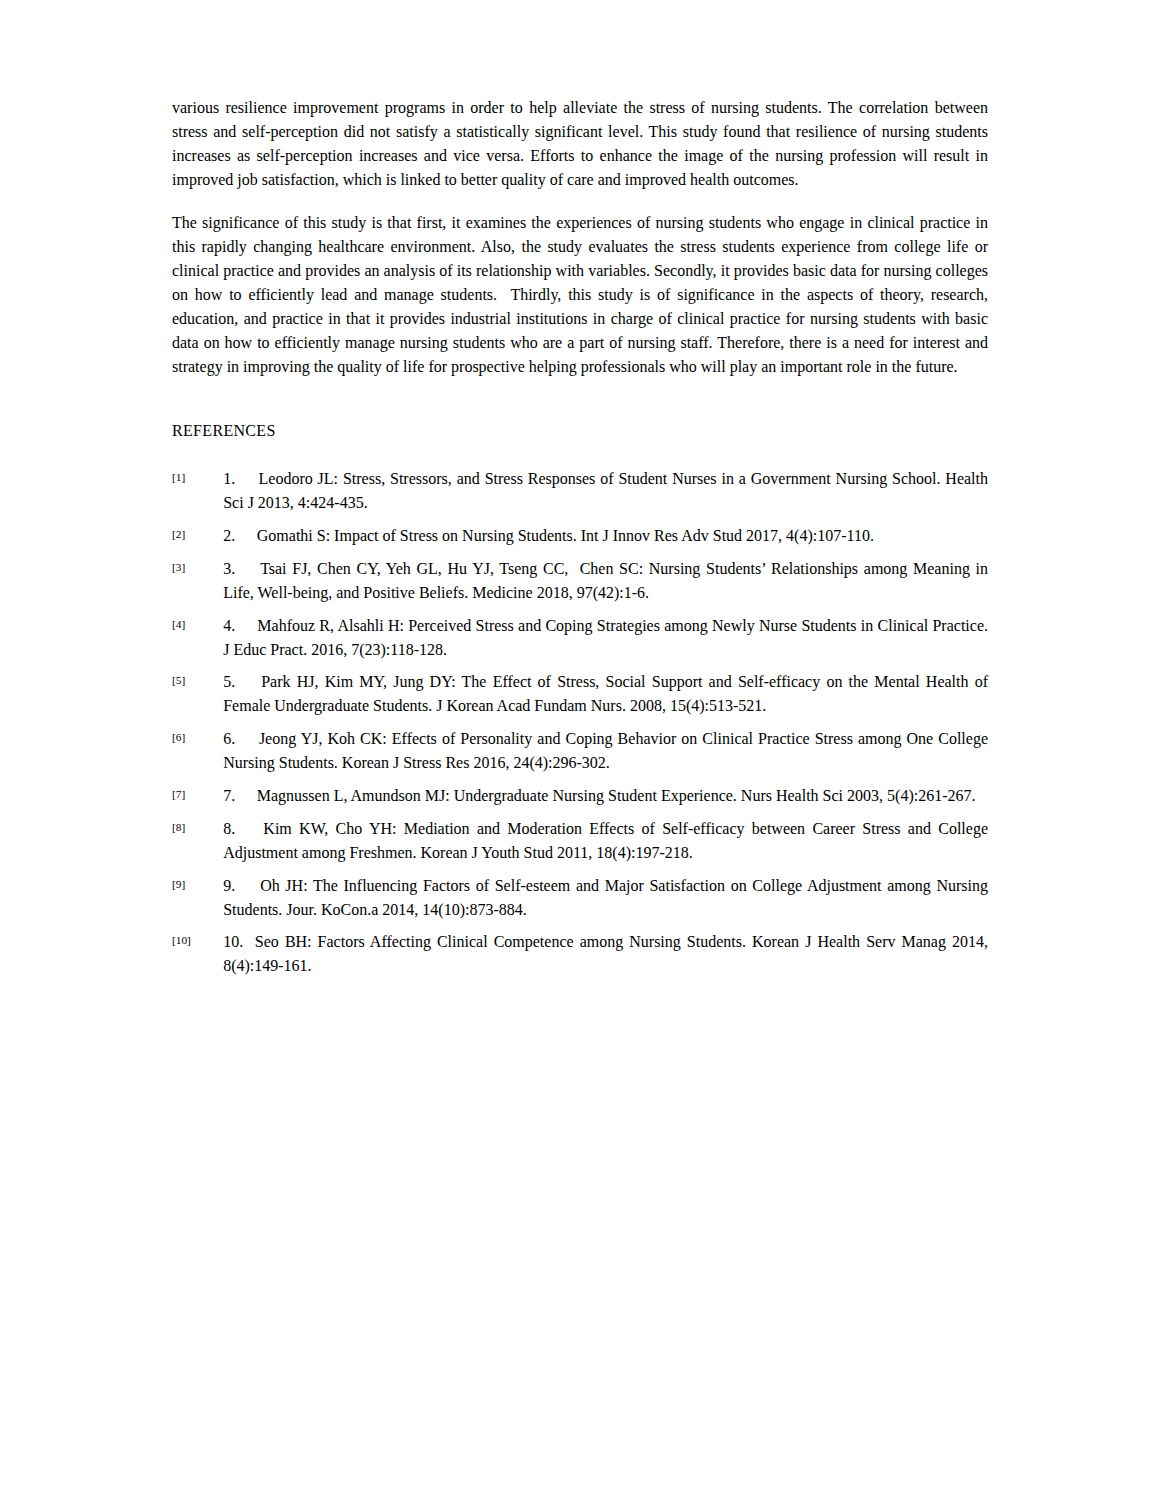various resilience improvement programs in order to help alleviate the stress of nursing students. The correlation between stress and self-perception did not satisfy a statistically significant level. This study found that resilience of nursing students increases as self-perception increases and vice versa. Efforts to enhance the image of the nursing profession will result in improved job satisfaction, which is linked to better quality of care and improved health outcomes.
The significance of this study is that first, it examines the experiences of nursing students who engage in clinical practice in this rapidly changing healthcare environment. Also, the study evaluates the stress students experience from college life or clinical practice and provides an analysis of its relationship with variables. Secondly, it provides basic data for nursing colleges on how to efficiently lead and manage students. Thirdly, this study is of significance in the aspects of theory, research, education, and practice in that it provides industrial institutions in charge of clinical practice for nursing students with basic data on how to efficiently manage nursing students who are a part of nursing staff. Therefore, there is a need for interest and strategy in improving the quality of life for prospective helping professionals who will play an important role in the future.
REFERENCES
1. Leodoro JL: Stress, Stressors, and Stress Responses of Student Nurses in a Government Nursing School. Health Sci J 2013, 4:424-435.
2. Gomathi S: Impact of Stress on Nursing Students. Int J Innov Res Adv Stud 2017, 4(4):107-110.
3. Tsai FJ, Chen CY, Yeh GL, Hu YJ, Tseng CC, Chen SC: Nursing Students’ Relationships among Meaning in Life, Well-being, and Positive Beliefs. Medicine 2018, 97(42):1-6.
4. Mahfouz R, Alsahli H: Perceived Stress and Coping Strategies among Newly Nurse Students in Clinical Practice. J Educ Pract. 2016, 7(23):118-128.
5. Park HJ, Kim MY, Jung DY: The Effect of Stress, Social Support and Self-efficacy on the Mental Health of Female Undergraduate Students. J Korean Acad Fundam Nurs. 2008, 15(4):513-521.
6. Jeong YJ, Koh CK: Effects of Personality and Coping Behavior on Clinical Practice Stress among One College Nursing Students. Korean J Stress Res 2016, 24(4):296-302.
7. Magnussen L, Amundson MJ: Undergraduate Nursing Student Experience. Nurs Health Sci 2003, 5(4):261-267.
8. Kim KW, Cho YH: Mediation and Moderation Effects of Self-efficacy between Career Stress and College Adjustment among Freshmen. Korean J Youth Stud 2011, 18(4):197-218.
9. Oh JH: The Influencing Factors of Self-esteem and Major Satisfaction on College Adjustment among Nursing Students. Jour. KoCon.a 2014, 14(10):873-884.
10. Seo BH: Factors Affecting Clinical Competence among Nursing Students. Korean J Health Serv Manag 2014, 8(4):149-161.